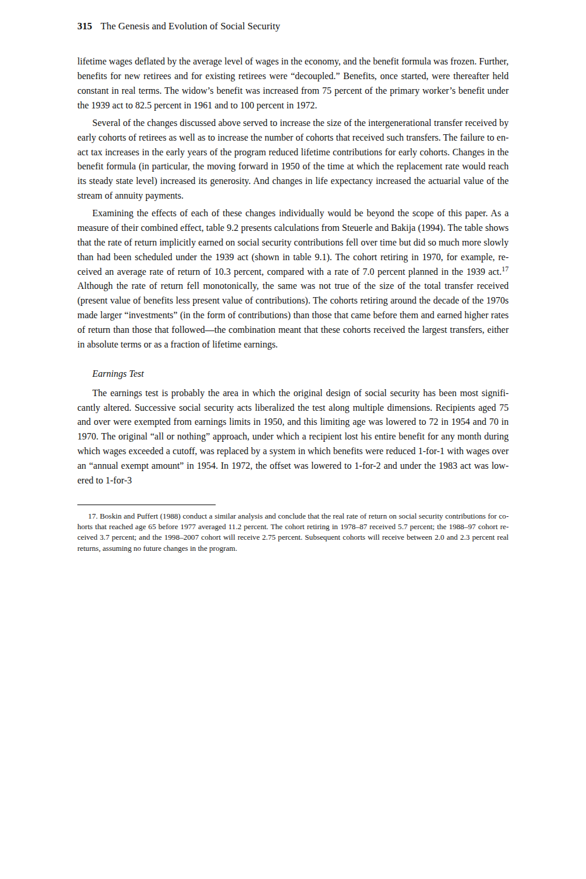315 The Genesis and Evolution of Social Security
lifetime wages deflated by the average level of wages in the economy, and the benefit formula was frozen. Further, benefits for new retirees and for existing retirees were “decoupled.” Benefits, once started, were thereafter held constant in real terms. The widow’s benefit was increased from 75 percent of the primary worker’s benefit under the 1939 act to 82.5 percent in 1961 and to 100 percent in 1972.
Several of the changes discussed above served to increase the size of the intergenerational transfer received by early cohorts of retirees as well as to increase the number of cohorts that received such transfers. The failure to enact tax increases in the early years of the program reduced lifetime contributions for early cohorts. Changes in the benefit formula (in particular, the moving forward in 1950 of the time at which the replacement rate would reach its steady state level) increased its generosity. And changes in life expectancy increased the actuarial value of the stream of annuity payments.
Examining the effects of each of these changes individually would be beyond the scope of this paper. As a measure of their combined effect, table 9.2 presents calculations from Steuerle and Bakija (1994). The table shows that the rate of return implicitly earned on social security contributions fell over time but did so much more slowly than had been scheduled under the 1939 act (shown in table 9.1). The cohort retiring in 1970, for example, received an average rate of return of 10.3 percent, compared with a rate of 7.0 percent planned in the 1939 act.17 Although the rate of return fell monotonically, the same was not true of the size of the total transfer received (present value of benefits less present value of contributions). The cohorts retiring around the decade of the 1970s made larger “investments” (in the form of contributions) than those that came before them and earned higher rates of return than those that followed—the combination meant that these cohorts received the largest transfers, either in absolute terms or as a fraction of lifetime earnings.
Earnings Test
The earnings test is probably the area in which the original design of social security has been most significantly altered. Successive social security acts liberalized the test along multiple dimensions. Recipients aged 75 and over were exempted from earnings limits in 1950, and this limiting age was lowered to 72 in 1954 and 70 in 1970. The original “all or nothing” approach, under which a recipient lost his entire benefit for any month during which wages exceeded a cutoff, was replaced by a system in which benefits were reduced 1-for-1 with wages over an “annual exempt amount” in 1954. In 1972, the offset was lowered to 1-for-2 and under the 1983 act was lowered to 1-for-3
17. Boskin and Puffert (1988) conduct a similar analysis and conclude that the real rate of return on social security contributions for cohorts that reached age 65 before 1977 averaged 11.2 percent. The cohort retiring in 1978–87 received 5.7 percent; the 1988–97 cohort received 3.7 percent; and the 1998–2007 cohort will receive 2.75 percent. Subsequent cohorts will receive between 2.0 and 2.3 percent real returns, assuming no future changes in the program.